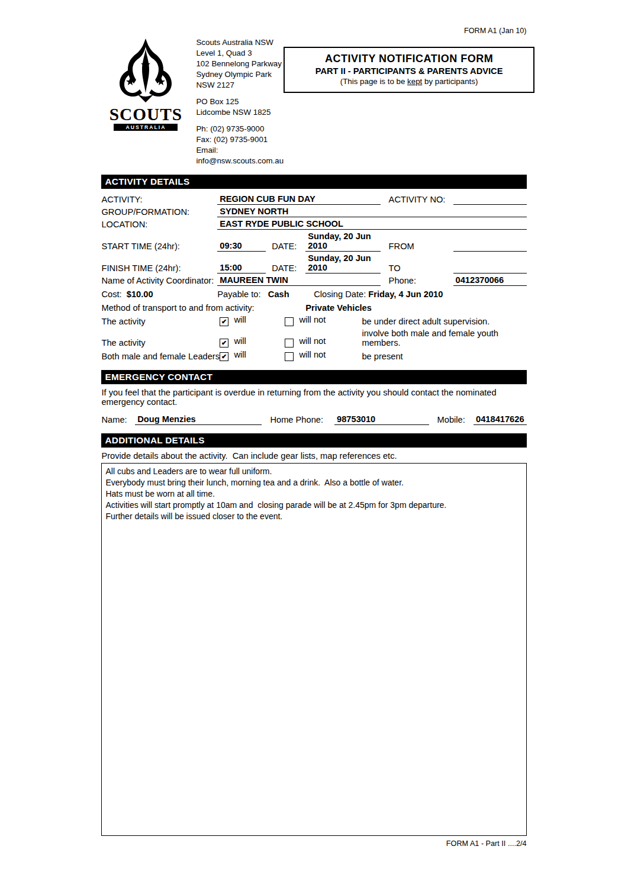FORM A1 (Jan 10)
SCOUTS
AUSTRALIA
Scouts Australia NSW
Level 1, Quad 3
102 Bennelong Parkway
Sydney Olympic Park NSW 2127
PO Box 125
Lidcombe NSW 1825
Ph: (02) 9735-9000 Fax: (02) 9735-9001
Email: info@nsw.scouts.com.au
ACTIVITY NOTIFICATION FORM
PART II - PARTICIPANTS & PARENTS ADVICE
(This page is to be kept by participants)
ACTIVITY DETAILS
| ACTIVITY: | REGION CUB FUN DAY | ACTIVITY NO: | |
| GROUP/FORMATION: | SYDNEY NORTH |
| LOCATION: | EAST RYDE PUBLIC SCHOOL |
| START TIME (24hr): | 09:30 | DATE: | Sunday, 20 Jun 2010 | FROM | |
| FINISH TIME (24hr): | 15:00 | DATE: | Sunday, 20 Jun 2010 | TO | |
| Name of Activity Coordinator: | MAUREEN TWIN | Phone: | 0412370066 |
| Cost: $10.00 | Payable to: Cash | Closing Date: Friday, 4 Jun 2010 |
| Method of transport to and from activity: | Private Vehicles |
| The activity | ✔ will | will not | be under direct adult supervision. |
| The activity | ✔ will | will not | involve both male and female youth members. |
| Both male and female Leaders | ✔ will | will not | be present |
EMERGENCY CONTACT
If you feel that the participant is overdue in returning from the activity you should contact the nominated emergency contact.
| Name: | Doug Menzies | Home Phone: | 98753010 | Mobile: | 0418417626 |
ADDITIONAL DETAILS
Provide details about the activity. Can include gear lists, map references etc.
All cubs and Leaders are to wear full uniform. Everybody must bring their lunch, morning tea and a drink. Also a bottle of water. Hats must be worn at all time. Activities will start promptly at 10am and closing parade will be at 2.45pm for 3pm departure. Further details will be issued closer to the event.
FORM A1 - Part II ....2/4